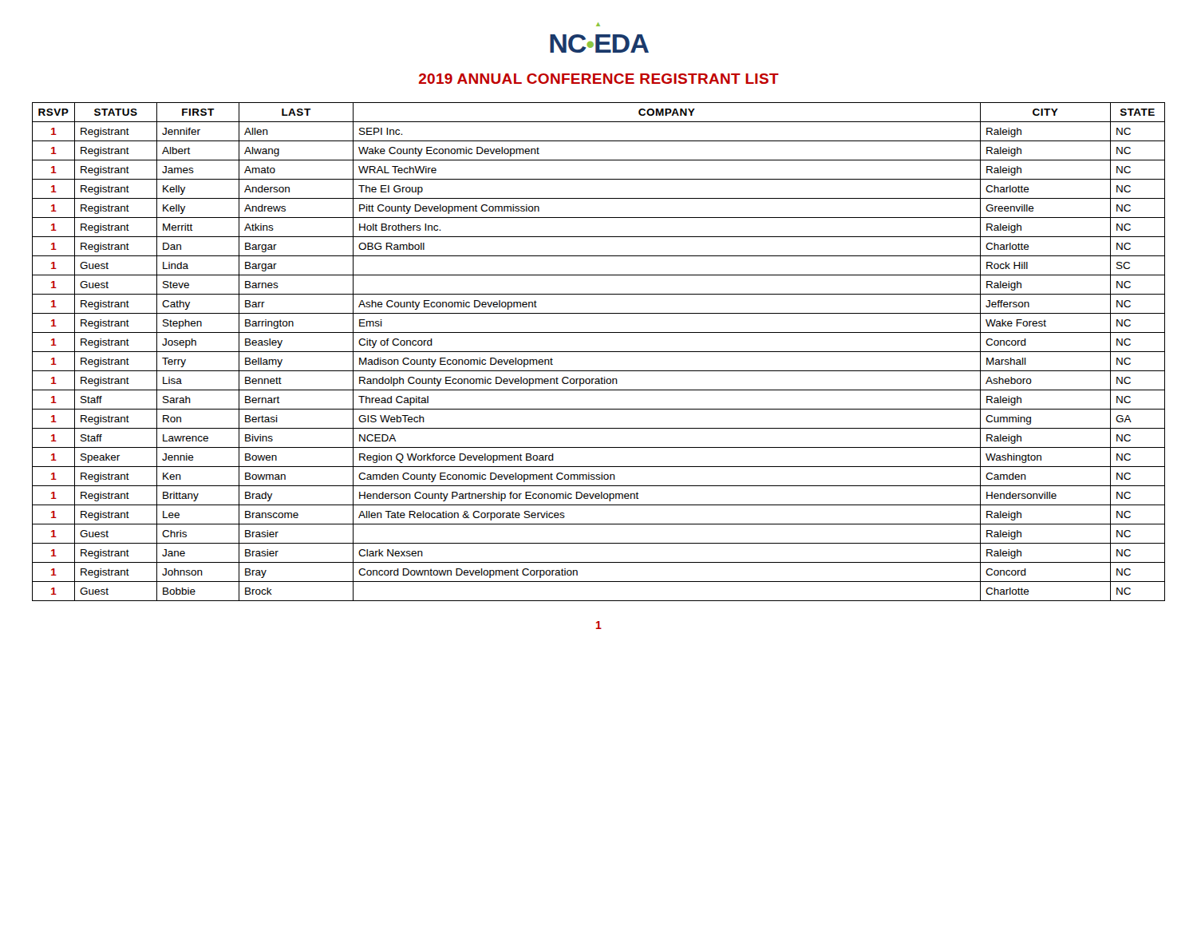▴ NC•EDA
2019 ANNUAL CONFERENCE REGISTRANT LIST
| RSVP | STATUS | FIRST | LAST | COMPANY | CITY | STATE |
| --- | --- | --- | --- | --- | --- | --- |
| 1 | Registrant | Jennifer | Allen | SEPI Inc. | Raleigh | NC |
| 1 | Registrant | Albert | Alwang | Wake County Economic Development | Raleigh | NC |
| 1 | Registrant | James | Amato | WRAL TechWire | Raleigh | NC |
| 1 | Registrant | Kelly | Anderson | The EI Group | Charlotte | NC |
| 1 | Registrant | Kelly | Andrews | Pitt County Development Commission | Greenville | NC |
| 1 | Registrant | Merritt | Atkins | Holt Brothers Inc. | Raleigh | NC |
| 1 | Registrant | Dan | Bargar | OBG Ramboll | Charlotte | NC |
| 1 | Guest | Linda | Bargar | | Rock Hill | SC |
| 1 | Guest | Steve | Barnes | | Raleigh | NC |
| 1 | Registrant | Cathy | Barr | Ashe County Economic Development | Jefferson | NC |
| 1 | Registrant | Stephen | Barrington | Emsi | Wake Forest | NC |
| 1 | Registrant | Joseph | Beasley | City of Concord | Concord | NC |
| 1 | Registrant | Terry | Bellamy | Madison County Economic Development | Marshall | NC |
| 1 | Registrant | Lisa | Bennett | Randolph County Economic Development Corporation | Asheboro | NC |
| 1 | Staff | Sarah | Bernart | Thread Capital | Raleigh | NC |
| 1 | Registrant | Ron | Bertasi | GIS WebTech | Cumming | GA |
| 1 | Staff | Lawrence | Bivins | NCEDA | Raleigh | NC |
| 1 | Speaker | Jennie | Bowen | Region Q Workforce Development Board | Washington | NC |
| 1 | Registrant | Ken | Bowman | Camden County Economic Development Commission | Camden | NC |
| 1 | Registrant | Brittany | Brady | Henderson County Partnership for Economic Development | Hendersonville | NC |
| 1 | Registrant | Lee | Branscome | Allen Tate Relocation & Corporate Services | Raleigh | NC |
| 1 | Guest | Chris | Brasier | | Raleigh | NC |
| 1 | Registrant | Jane | Brasier | Clark Nexsen | Raleigh | NC |
| 1 | Registrant | Johnson | Bray | Concord Downtown Development Corporation | Concord | NC |
| 1 | Guest | Bobbie | Brock | | Charlotte | NC |
1